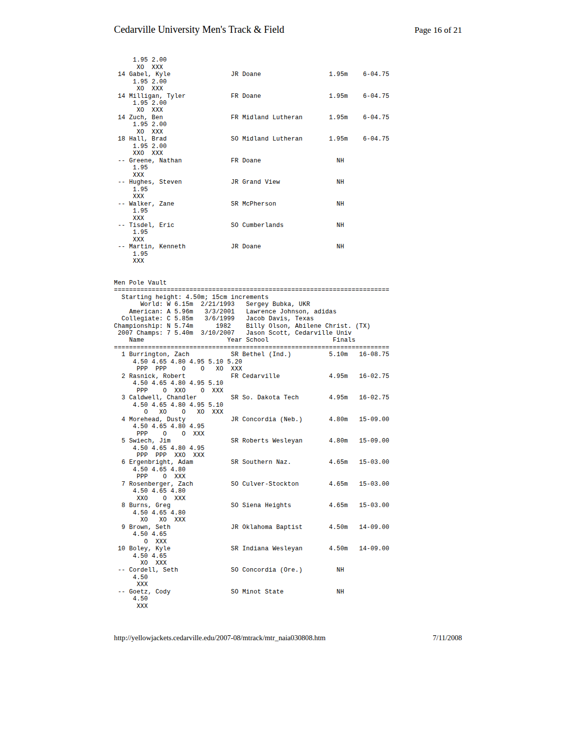Cedarville University Men's Track & Field
Page 16 of 21
     1.95 2.00
      XO  XXX
 14 Gabel, Kyle                JR Doane                  1.95m    6-04.75
     1.95 2.00
      XO  XXX
 14 Milligan, Tyler            FR Doane                  1.95m    6-04.75
     1.95 2.00
      XO  XXX
 14 Zuch, Ben                  FR Midland Lutheran       1.95m    6-04.75
     1.95 2.00
      XO  XXX
 18 Hall, Brad                 SO Midland Lutheran       1.95m    6-04.75
     1.95 2.00
     XXO  XXX
 -- Greene, Nathan             FR Doane                    NH
     1.95
     XXX
 -- Hughes, Steven             JR Grand View               NH
     1.95
     XXX
 -- Walker, Zane               SR McPherson                NH
     1.95
     XXX
 -- Tisdel, Eric               SO Cumberlands              NH
     1.95
     XXX
 -- Martin, Kenneth            JR Doane                    NH
     1.95
     XXX


Men Pole Vault
=========================================================================
  Starting height: 4.50m; 15cm increments
       World: W 6.15m  2/21/1993   Sergey Bubka, UKR
    American: A 5.96m   3/3/2001   Lawrence Johnson, adidas
  Collegiate: C 5.85m   3/6/1999   Jacob Davis, Texas
Championship: N 5.74m      1982    Billy Olson, Abilene Christ. (TX)
 2007 Champs: 7 5.40m  3/10/2007   Jason Scott, Cedarville Univ
    Name                      Year School                 Finals
=========================================================================
  1 Burrington, Zach           SR Bethel (Ind.)          5.10m   16-08.75
     4.50 4.65 4.80 4.95 5.10 5.20
      PPP  PPP    O    O   XO  XXX
  2 Rasnick, Robert            FR Cedarville             4.95m   16-02.75
     4.50 4.65 4.80 4.95 5.10
      PPP    O  XXO    O  XXX
  3 Caldwell, Chandler         SR So. Dakota Tech        4.95m   16-02.75
     4.50 4.65 4.80 4.95 5.10
        O   XO    O   XO  XXX
  4 Morehead, Dusty            JR Concordia (Neb.)       4.80m   15-09.00
     4.50 4.65 4.80 4.95
      PPP    O    O  XXX
  5 Swiech, Jim                SR Roberts Wesleyan       4.80m   15-09.00
     4.50 4.65 4.80 4.95
      PPP  PPP  XXO  XXX
  6 Ergenbright, Adam          SR Southern Naz.          4.65m   15-03.00
     4.50 4.65 4.80
      PPP    O  XXX
  7 Rosenberger, Zach          SO Culver-Stockton        4.65m   15-03.00
     4.50 4.65 4.80
      XXO    O  XXX
  8 Burns, Greg                SO Siena Heights          4.65m   15-03.00
     4.50 4.65 4.80
       XO   XO  XXX
  9 Brown, Seth                JR Oklahoma Baptist       4.50m   14-09.00
     4.50 4.65
        O  XXX
 10 Boley, Kyle                SR Indiana Wesleyan       4.50m   14-09.00
     4.50 4.65
       XO  XXX
 -- Cordell, Seth              SO Concordia (Ore.)         NH
     4.50
      XXX
 -- Goetz, Cody                SO Minot State              NH
     4.50
      XXX
http://yellowjackets.cedarville.edu/2007-08/mtrack/mtr_naia030808.htm
7/11/2008